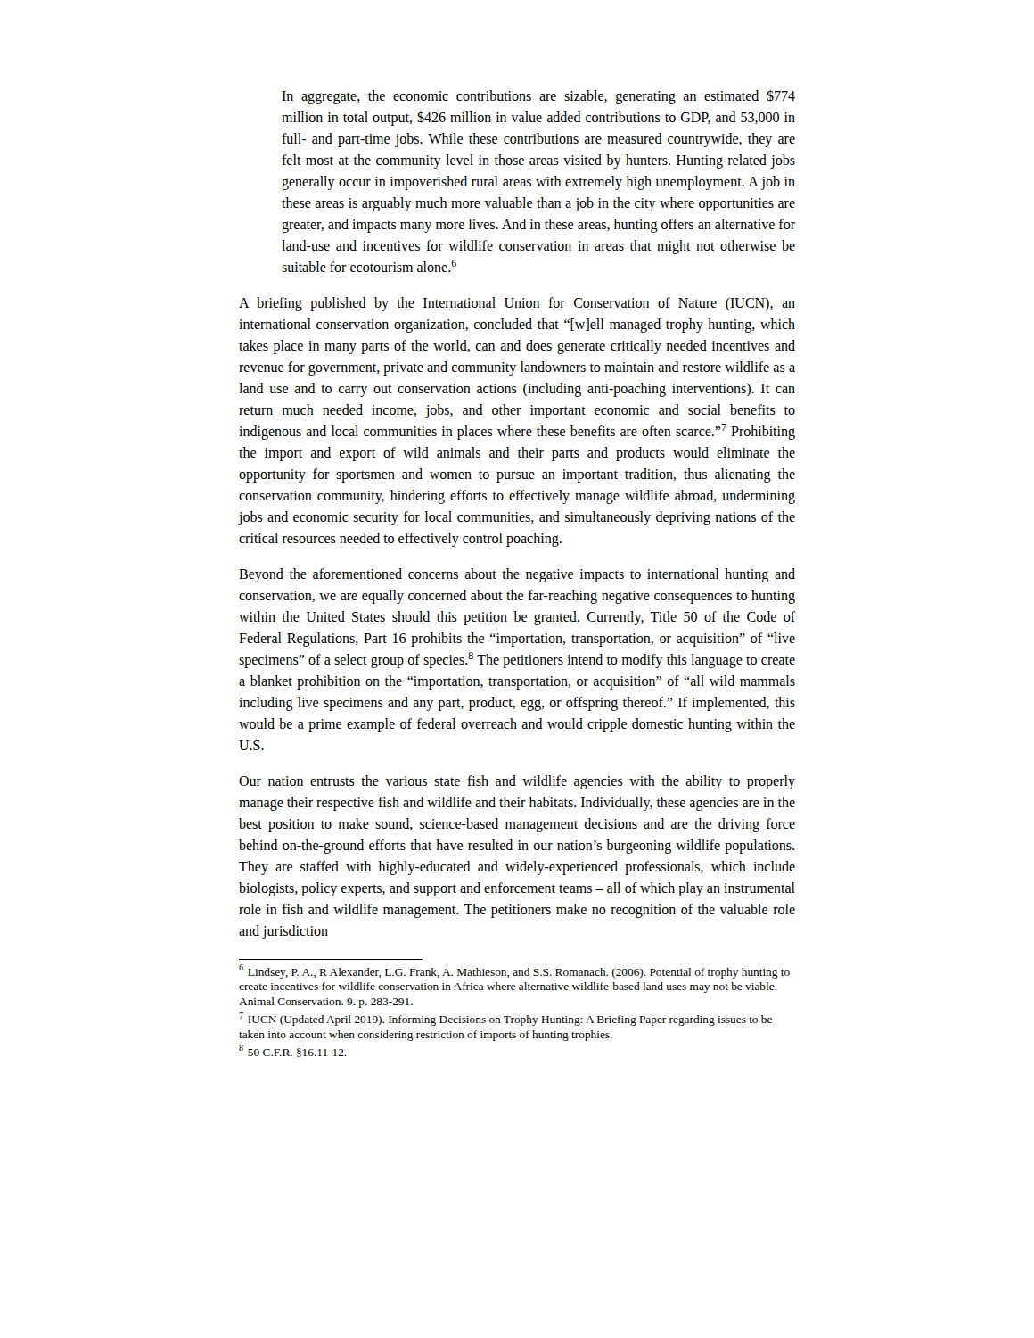In aggregate, the economic contributions are sizable, generating an estimated $774 million in total output, $426 million in value added contributions to GDP, and 53,000 in full- and part-time jobs. While these contributions are measured countrywide, they are felt most at the community level in those areas visited by hunters. Hunting-related jobs generally occur in impoverished rural areas with extremely high unemployment. A job in these areas is arguably much more valuable than a job in the city where opportunities are greater, and impacts many more lives. And in these areas, hunting offers an alternative for land-use and incentives for wildlife conservation in areas that might not otherwise be suitable for ecotourism alone.6
A briefing published by the International Union for Conservation of Nature (IUCN), an international conservation organization, concluded that “[w]ell managed trophy hunting, which takes place in many parts of the world, can and does generate critically needed incentives and revenue for government, private and community landowners to maintain and restore wildlife as a land use and to carry out conservation actions (including anti-poaching interventions). It can return much needed income, jobs, and other important economic and social benefits to indigenous and local communities in places where these benefits are often scarce.”7 Prohibiting the import and export of wild animals and their parts and products would eliminate the opportunity for sportsmen and women to pursue an important tradition, thus alienating the conservation community, hindering efforts to effectively manage wildlife abroad, undermining jobs and economic security for local communities, and simultaneously depriving nations of the critical resources needed to effectively control poaching.
Beyond the aforementioned concerns about the negative impacts to international hunting and conservation, we are equally concerned about the far-reaching negative consequences to hunting within the United States should this petition be granted. Currently, Title 50 of the Code of Federal Regulations, Part 16 prohibits the “importation, transportation, or acquisition” of “live specimens” of a select group of species.8 The petitioners intend to modify this language to create a blanket prohibition on the “importation, transportation, or acquisition” of “all wild mammals including live specimens and any part, product, egg, or offspring thereof.” If implemented, this would be a prime example of federal overreach and would cripple domestic hunting within the U.S.
Our nation entrusts the various state fish and wildlife agencies with the ability to properly manage their respective fish and wildlife and their habitats. Individually, these agencies are in the best position to make sound, science-based management decisions and are the driving force behind on-the-ground efforts that have resulted in our nation’s burgeoning wildlife populations. They are staffed with highly-educated and widely-experienced professionals, which include biologists, policy experts, and support and enforcement teams – all of which play an instrumental role in fish and wildlife management. The petitioners make no recognition of the valuable role and jurisdiction
6 Lindsey, P. A., R Alexander, L.G. Frank, A. Mathieson, and S.S. Romanach. (2006). Potential of trophy hunting to create incentives for wildlife conservation in Africa where alternative wildlife-based land uses may not be viable. Animal Conservation. 9. p. 283-291.
7 IUCN (Updated April 2019). Informing Decisions on Trophy Hunting: A Briefing Paper regarding issues to be taken into account when considering restriction of imports of hunting trophies.
8 50 C.F.R. §16.11-12.